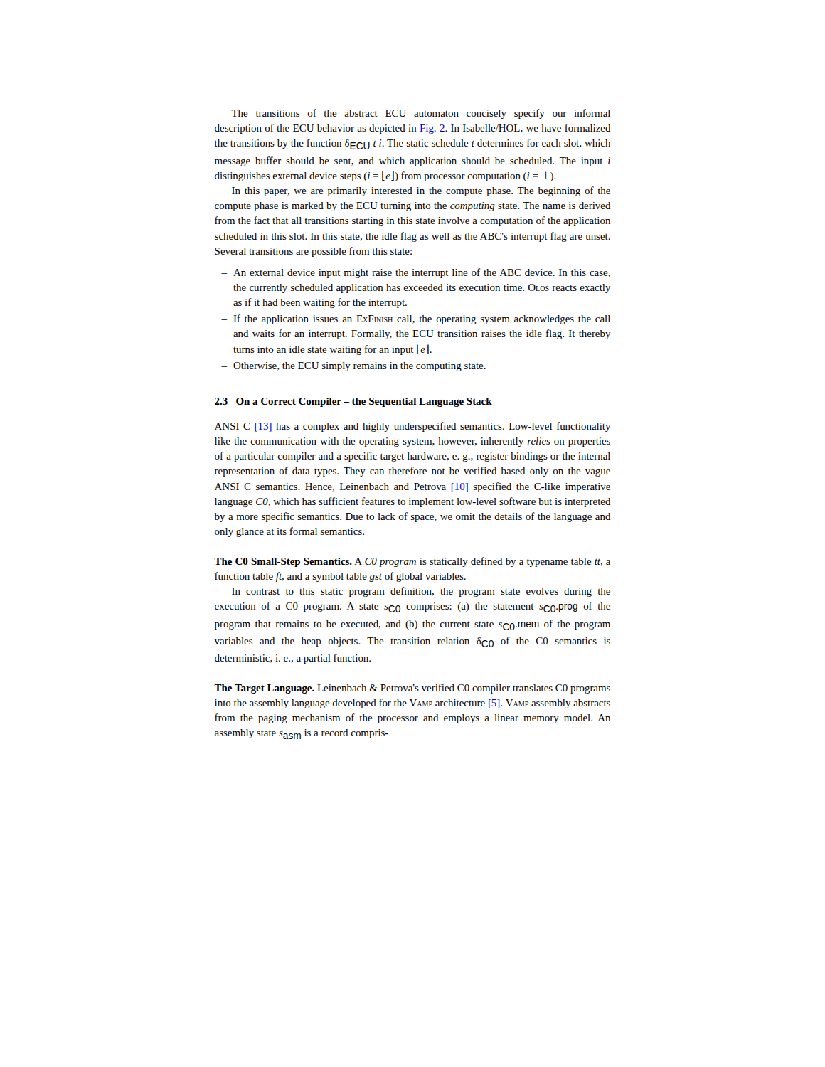The transitions of the abstract ECU automaton concisely specify our informal description of the ECU behavior as depicted in Fig. 2. In Isabelle/HOL, we have formalized the transitions by the function δECU t i. The static schedule t determines for each slot, which message buffer should be sent, and which application should be scheduled. The input i distinguishes external device steps (i = ⌊e⌋) from processor computation (i = ⊥).
In this paper, we are primarily interested in the compute phase. The beginning of the compute phase is marked by the ECU turning into the computing state. The name is derived from the fact that all transitions starting in this state involve a computation of the application scheduled in this slot. In this state, the idle flag as well as the ABC's interrupt flag are unset. Several transitions are possible from this state:
An external device input might raise the interrupt line of the ABC device. In this case, the currently scheduled application has exceeded its execution time. Olos reacts exactly as if it had been waiting for the interrupt.
If the application issues an ExFinish call, the operating system acknowledges the call and waits for an interrupt. Formally, the ECU transition raises the idle flag. It thereby turns into an idle state waiting for an input ⌊e⌋.
Otherwise, the ECU simply remains in the computing state.
2.3 On a Correct Compiler – the Sequential Language Stack
ANSI C [13] has a complex and highly underspecified semantics. Low-level functionality like the communication with the operating system, however, inherently relies on properties of a particular compiler and a specific target hardware, e. g., register bindings or the internal representation of data types. They can therefore not be verified based only on the vague ANSI C semantics. Hence, Leinenbach and Petrova [10] specified the C-like imperative language C0, which has sufficient features to implement low-level software but is interpreted by a more specific semantics. Due to lack of space, we omit the details of the language and only glance at its formal semantics.
The C0 Small-Step Semantics. A C0 program is statically defined by a typename table tt, a function table ft, and a symbol table gst of global variables.
In contrast to this static program definition, the program state evolves during the execution of a C0 program. A state sC0 comprises: (a) the statement sC0.prog of the program that remains to be executed, and (b) the current state sC0.mem of the program variables and the heap objects. The transition relation δC0 of the C0 semantics is deterministic, i. e., a partial function.
The Target Language. Leinenbach & Petrova's verified C0 compiler translates C0 programs into the assembly language developed for the Vamp architecture [5]. Vamp assembly abstracts from the paging mechanism of the processor and employs a linear memory model. An assembly state sasm is a record compris-